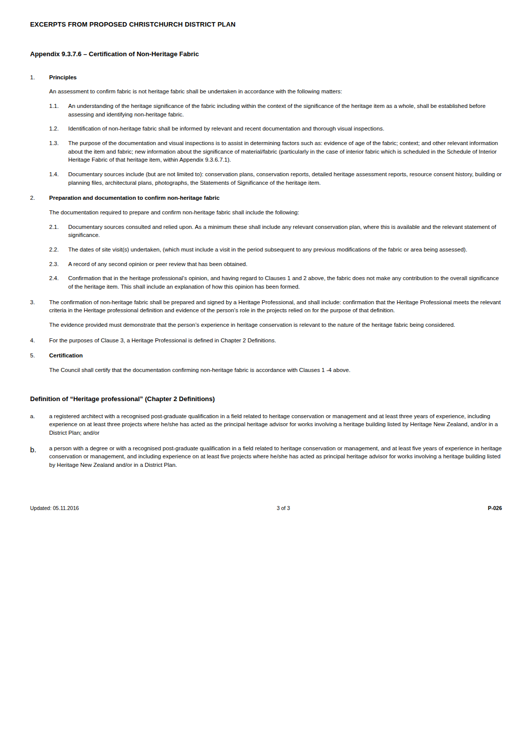EXCERPTS FROM PROPOSED CHRISTCHURCH DISTRICT PLAN
Appendix 9.3.7.6 – Certification of Non-Heritage Fabric
Principles
An assessment to confirm fabric is not heritage fabric shall be undertaken in accordance with the following matters:
An understanding of the heritage significance of the fabric including within the context of the significance of the heritage item as a whole, shall be established before assessing and identifying non-heritage fabric.
Identification of non-heritage fabric shall be informed by relevant and recent documentation and thorough visual inspections.
The purpose of the documentation and visual inspections is to assist in determining factors such as: evidence of age of the fabric; context; and other relevant information about the item and fabric; new information about the significance of material/fabric (particularly in the case of interior fabric which is scheduled in the Schedule of Interior Heritage Fabric of that heritage item, within Appendix 9.3.6.7.1).
Documentary sources include (but are not limited to): conservation plans, conservation reports, detailed heritage assessment reports, resource consent history, building or planning files, architectural plans, photographs, the Statements of Significance of the heritage item.
Preparation and documentation to confirm non-heritage fabric
The documentation required to prepare and confirm non-heritage fabric shall include the following:
Documentary sources consulted and relied upon. As a minimum these shall include any relevant conservation plan, where this is available and the relevant statement of significance.
The dates of site visit(s) undertaken, (which must include a visit in the period subsequent to any previous modifications of the fabric or area being assessed).
A record of any second opinion or peer review that has been obtained.
Confirmation that in the heritage professional’s opinion, and having regard to Clauses 1 and 2 above, the fabric does not make any contribution to the overall significance of the heritage item. This shall include an explanation of how this opinion has been formed.
The confirmation of non-heritage fabric shall be prepared and signed by a Heritage Professional, and shall include: confirmation that the Heritage Professional meets the relevant criteria in the Heritage professional definition and evidence of the person’s role in the projects relied on for the purpose of that definition.
The evidence provided must demonstrate that the person’s experience in heritage conservation is relevant to the nature of the heritage fabric being considered.
For the purposes of Clause 3, a Heritage Professional is defined in Chapter 2 Definitions.
Certification
The Council shall certify that the documentation confirming non-heritage fabric is accordance with Clauses 1 -4 above.
Definition of “Heritage professional” (Chapter 2 Definitions)
a registered architect with a recognised post-graduate qualification in a field related to heritage conservation or management and at least three years of experience, including experience on at least three projects where he/she has acted as the principal heritage advisor for works involving a heritage building listed by Heritage New Zealand, and/or in a District Plan; and/or
a person with a degree or with a recognised post-graduate qualification in a field related to heritage conservation or management, and at least five years of experience in heritage conservation or management, and including experience on at least five projects where he/she has acted as principal heritage advisor for works involving a heritage building listed by Heritage New Zealand and/or in a District Plan.
Updated: 05.11.2016
3 of 3
P-026